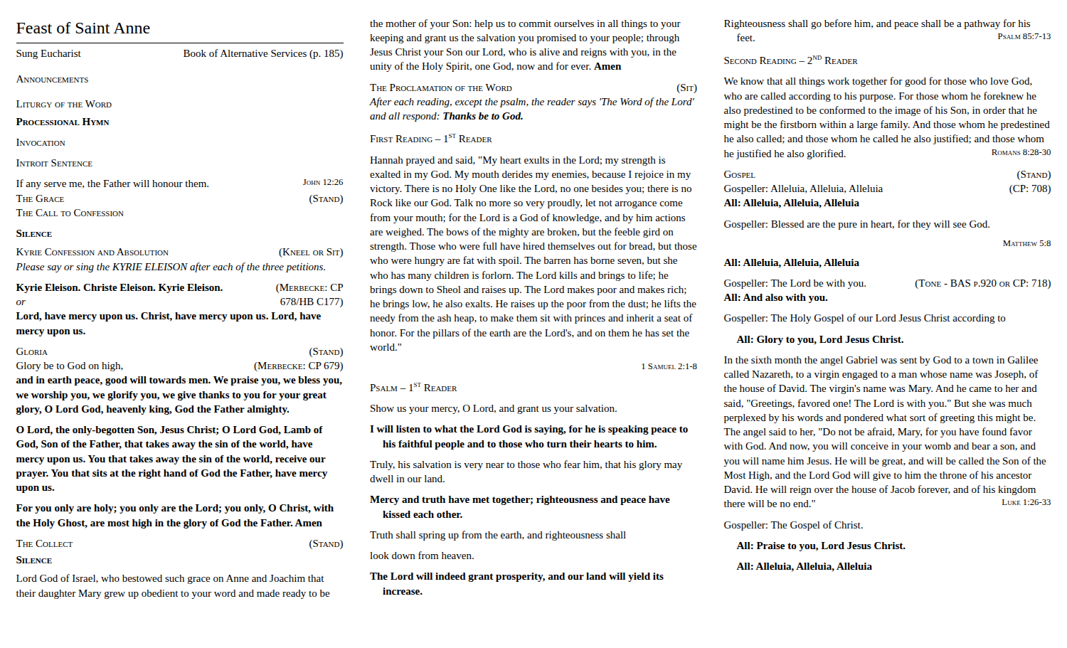Feast of Saint Anne
Sung Eucharist Book of Alternative Services (p. 185)
Announcements
Liturgy of the Word
Processional Hymn
Invocation
Introit Sentence
If any serve me, the Father will honour them. John 12:26
The Grace (Stand)
The Call to Confession
Silence
Kyrie Confession and Absolution (Kneel or Sit)
Please say or sing the KYRIE ELEISON after each of the three petitions.
Kyrie Eleison. Christe Eleison. Kyrie Eleison. (Merbecke: CP
or 678/HB C177)
Lord, have mercy upon us. Christ, have mercy upon us. Lord, have mercy upon us.
Gloria (Stand)
Glory be to God on high, (Merbecke: CP 679)
and in earth peace, good will towards men. We praise you, we bless you, we worship you, we glorify you, we give thanks to you for your great glory, O Lord God, heavenly king, God the Father almighty.
O Lord, the only-begotten Son, Jesus Christ; O Lord God, Lamb of God, Son of the Father, that takes away the sin of the world, have mercy upon us. You that takes away the sin of the world, receive our prayer. You that sits at the right hand of God the Father, have mercy upon us.
For you only are holy; you only are the Lord; you only, O Christ, with the Holy Ghost, are most high in the glory of God the Father. Amen
The Collect (Stand)
Silence
Lord God of Israel, who bestowed such grace on Anne and Joachim that their daughter Mary grew up obedient to your word and made ready to be the mother of your Son: help us to commit ourselves in all things to your keeping and grant us the salvation you promised to your people; through Jesus Christ your Son our Lord, who is alive and reigns with you, in the unity of the Holy Spirit, one God, now and for ever. Amen
The Proclamation of the Word (Sit)
After each reading, except the psalm, the reader says 'The Word of the Lord' and all respond: Thanks be to God.
First Reading – 1st Reader
Hannah prayed and said, "My heart exults in the Lord; my strength is exalted in my God. My mouth derides my enemies, because I rejoice in my victory. There is no Holy One like the Lord, no one besides you; there is no Rock like our God. Talk no more so very proudly, let not arrogance come from your mouth; for the Lord is a God of knowledge, and by him actions are weighed. The bows of the mighty are broken, but the feeble gird on strength. Those who were full have hired themselves out for bread, but those who were hungry are fat with spoil. The barren has borne seven, but she who has many children is forlorn. The Lord kills and brings to life; he brings down to Sheol and raises up. The Lord makes poor and makes rich; he brings low, he also exalts. He raises up the poor from the dust; he lifts the needy from the ash heap, to make them sit with princes and inherit a seat of honor. For the pillars of the earth are the Lord's, and on them he has set the world."
1 Samuel 2:1-8
Psalm – 1st Reader
Show us your mercy, O Lord, and grant us your salvation.
I will listen to what the Lord God is saying, for he is speaking peace to his faithful people and to those who turn their hearts to him.
Truly, his salvation is very near to those who fear him, that his glory may dwell in our land.
Mercy and truth have met together; righteousness and peace have kissed each other.
Truth shall spring up from the earth, and righteousness shall
look down from heaven.
The Lord will indeed grant prosperity, and our land will yield its increase.
Righteousness shall go before him, and peace shall be a pathway for his feet. Psalm 85:7-13
Second Reading – 2nd Reader
We know that all things work together for good for those who love God, who are called according to his purpose. For those whom he foreknew he also predestined to be conformed to the image of his Son, in order that he might be the firstborn within a large family. And those whom he predestined he also called; and those whom he called he also justified; and those whom he justified he also glorified. Romans 8:28-30
Gospel (Stand)
Gospeller: Alleluia, Alleluia, Alleluia (CP: 708)
All: Alleluia, Alleluia, Alleluia
Gospeller: Blessed are the pure in heart, for they will see God.
Matthew 5:8
All: Alleluia, Alleluia, Alleluia
Gospeller: The Lord be with you. (Tone - BAS p. 920 or CP: 718)
All: And also with you.
Gospeller: The Holy Gospel of our Lord Jesus Christ according to
All: Glory to you, Lord Jesus Christ.
In the sixth month the angel Gabriel was sent by God to a town in Galilee called Nazareth, to a virgin engaged to a man whose name was Joseph, of the house of David. The virgin's name was Mary. And he came to her and said, "Greetings, favored one! The Lord is with you." But she was much perplexed by his words and pondered what sort of greeting this might be. The angel said to her, "Do not be afraid, Mary, for you have found favor with God. And now, you will conceive in your womb and bear a son, and you will name him Jesus. He will be great, and will be called the Son of the Most High, and the Lord God will give to him the throne of his ancestor David. He will reign over the house of Jacob forever, and of his kingdom there will be no end." Luke 1:26-33
Gospeller: The Gospel of Christ.
All: Praise to you, Lord Jesus Christ.
All: Alleluia, Alleluia, Alleluia